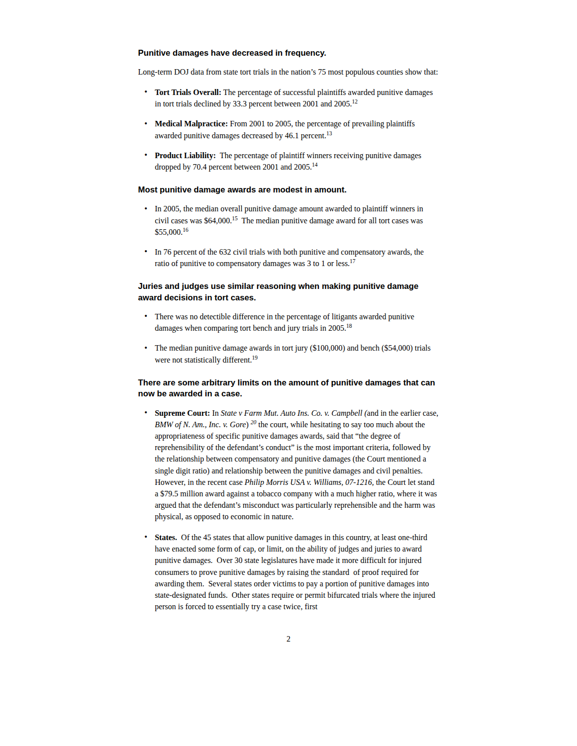Punitive damages have decreased in frequency.
Long-term DOJ data from state tort trials in the nation’s 75 most populous counties show that:
Tort Trials Overall: The percentage of successful plaintiffs awarded punitive damages in tort trials declined by 33.3 percent between 2001 and 2005.12
Medical Malpractice: From 2001 to 2005, the percentage of prevailing plaintiffs awarded punitive damages decreased by 46.1 percent.13
Product Liability: The percentage of plaintiff winners receiving punitive damages dropped by 70.4 percent between 2001 and 2005.14
Most punitive damage awards are modest in amount.
In 2005, the median overall punitive damage amount awarded to plaintiff winners in civil cases was $64,000.15 The median punitive damage award for all tort cases was $55,000.16
In 76 percent of the 632 civil trials with both punitive and compensatory awards, the ratio of punitive to compensatory damages was 3 to 1 or less.17
Juries and judges use similar reasoning when making punitive damage award decisions in tort cases.
There was no detectible difference in the percentage of litigants awarded punitive damages when comparing tort bench and jury trials in 2005.18
The median punitive damage awards in tort jury ($100,000) and bench ($54,000) trials were not statistically different.19
There are some arbitrary limits on the amount of punitive damages that can now be awarded in a case.
Supreme Court: In State v Farm Mut. Auto Ins. Co. v. Campbell (and in the earlier case, BMW of N. Am., Inc. v. Gore) 20 the court, while hesitating to say too much about the appropriateness of specific punitive damages awards, said that “the degree of reprehensibility of the defendant’s conduct” is the most important criteria, followed by the relationship between compensatory and punitive damages (the Court mentioned a single digit ratio) and relationship between the punitive damages and civil penalties. However, in the recent case Philip Morris USA v. Williams, 07-1216, the Court let stand a $79.5 million award against a tobacco company with a much higher ratio, where it was argued that the defendant’s misconduct was particularly reprehensible and the harm was physical, as opposed to economic in nature.
States. Of the 45 states that allow punitive damages in this country, at least one-third have enacted some form of cap, or limit, on the ability of judges and juries to award punitive damages. Over 30 state legislatures have made it more difficult for injured consumers to prove punitive damages by raising the standard of proof required for awarding them. Several states order victims to pay a portion of punitive damages into state-designated funds. Other states require or permit bifurcated trials where the injured person is forced to essentially try a case twice, first
2